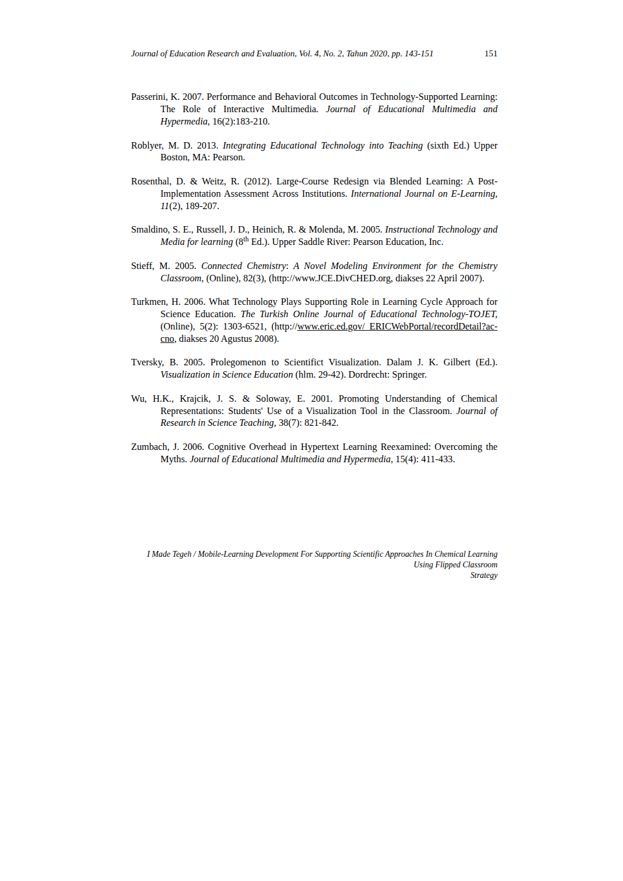Journal of Education Research and Evaluation, Vol. 4, No. 2, Tahun 2020, pp. 143-151 151
Passerini, K. 2007. Performance and Behavioral Outcomes in Technology-Supported Learning: The Role of Interactive Multimedia. Journal of Educational Multimedia and Hypermedia, 16(2):183-210.
Roblyer, M. D. 2013. Integrating Educational Technology into Teaching (sixth Ed.) Upper Boston, MA: Pearson.
Rosenthal, D. & Weitz, R. (2012). Large-Course Redesign via Blended Learning: A Post-Implementation Assessment Across Institutions. International Journal on E-Learning, 11(2), 189-207.
Smaldino, S. E., Russell, J. D., Heinich, R. & Molenda, M. 2005. Instructional Technology and Media for learning (8th Ed.). Upper Saddle River: Pearson Education, Inc.
Stieff, M. 2005. Connected Chemistry: A Novel Modeling Environment for the Chemistry Classroom, (Online), 82(3), (http://www.JCE.DivCHED.org, diakses 22 April 2007).
Turkmen, H. 2006. What Technology Plays Supporting Role in Learning Cycle Approach for Science Education. The Turkish Online Journal of Educational Technology-TOJET, (Online), 5(2): 1303-6521, (http://www.eric.ed.gov/ ERICWebPortal/recordDetail?accno, diakses 20 Agustus 2008).
Tversky, B. 2005. Prolegomenon to Scientifict Visualization. Dalam J. K. Gilbert (Ed.). Visualization in Science Education (hlm. 29-42). Dordrecht: Springer.
Wu, H.K., Krajcik, J. S. & Soloway, E. 2001. Promoting Understanding of Chemical Representations: Students' Use of a Visualization Tool in the Classroom. Journal of Research in Science Teaching, 38(7): 821-842.
Zumbach, J. 2006. Cognitive Overhead in Hypertext Learning Reexamined: Overcoming the Myths. Journal of Educational Multimedia and Hypermedia, 15(4): 411-433.
I Made Tegeh / Mobile-Learning Development For Supporting Scientific Approaches In Chemical Learning Using Flipped Classroom Strategy